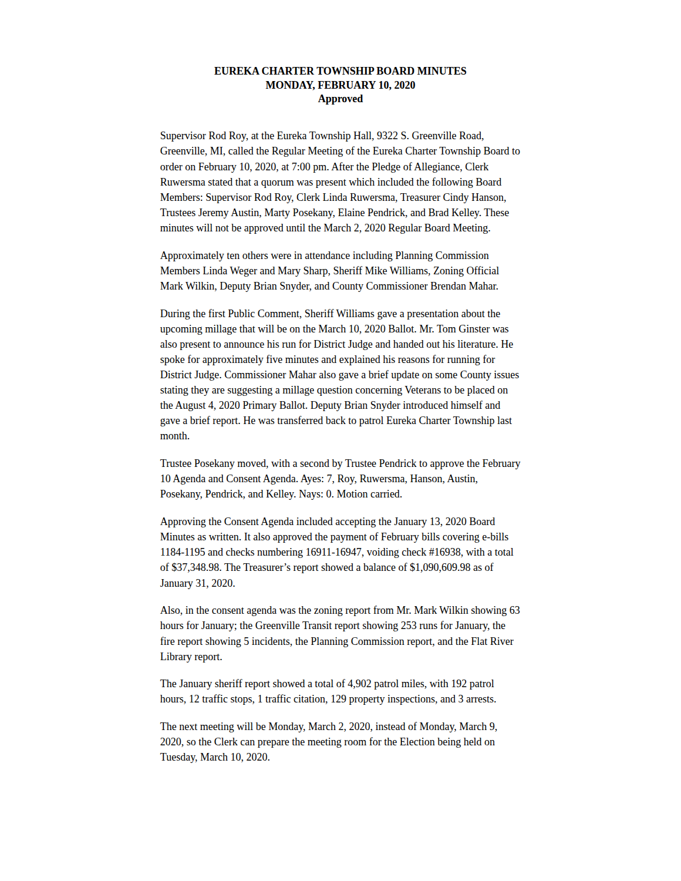Eureka Charter Township Board Minutes Monday, February 10, 2020 Approved
Supervisor Rod Roy, at the Eureka Township Hall, 9322 S. Greenville Road, Greenville, MI, called the Regular Meeting of the Eureka Charter Township Board to order on February 10, 2020, at 7:00 pm. After the Pledge of Allegiance, Clerk Ruwersma stated that a quorum was present which included the following Board Members: Supervisor Rod Roy, Clerk Linda Ruwersma, Treasurer Cindy Hanson, Trustees Jeremy Austin, Marty Posekany, Elaine Pendrick, and Brad Kelley. These minutes will not be approved until the March 2, 2020 Regular Board Meeting.
Approximately ten others were in attendance including Planning Commission Members Linda Weger and Mary Sharp, Sheriff Mike Williams, Zoning Official Mark Wilkin, Deputy Brian Snyder, and County Commissioner Brendan Mahar.
During the first Public Comment, Sheriff Williams gave a presentation about the upcoming millage that will be on the March 10, 2020 Ballot. Mr. Tom Ginster was also present to announce his run for District Judge and handed out his literature. He spoke for approximately five minutes and explained his reasons for running for District Judge. Commissioner Mahar also gave a brief update on some County issues stating they are suggesting a millage question concerning Veterans to be placed on the August 4, 2020 Primary Ballot. Deputy Brian Snyder introduced himself and gave a brief report. He was transferred back to patrol Eureka Charter Township last month.
Trustee Posekany moved, with a second by Trustee Pendrick to approve the February 10 Agenda and Consent Agenda. Ayes: 7, Roy, Ruwersma, Hanson, Austin, Posekany, Pendrick, and Kelley. Nays: 0. Motion carried.
Approving the Consent Agenda included accepting the January 13, 2020 Board Minutes as written. It also approved the payment of February bills covering e-bills 1184-1195 and checks numbering 16911-16947, voiding check #16938, with a total of $37,348.98. The Treasurer’s report showed a balance of $1,090,609.98 as of January 31, 2020.
Also, in the consent agenda was the zoning report from Mr. Mark Wilkin showing 63 hours for January; the Greenville Transit report showing 253 runs for January, the fire report showing 5 incidents, the Planning Commission report, and the Flat River Library report.
The January sheriff report showed a total of 4,902 patrol miles, with 192 patrol hours, 12 traffic stops, 1 traffic citation, 129 property inspections, and 3 arrests.
The next meeting will be Monday, March 2, 2020, instead of Monday, March 9, 2020, so the Clerk can prepare the meeting room for the Election being held on Tuesday, March 10, 2020.